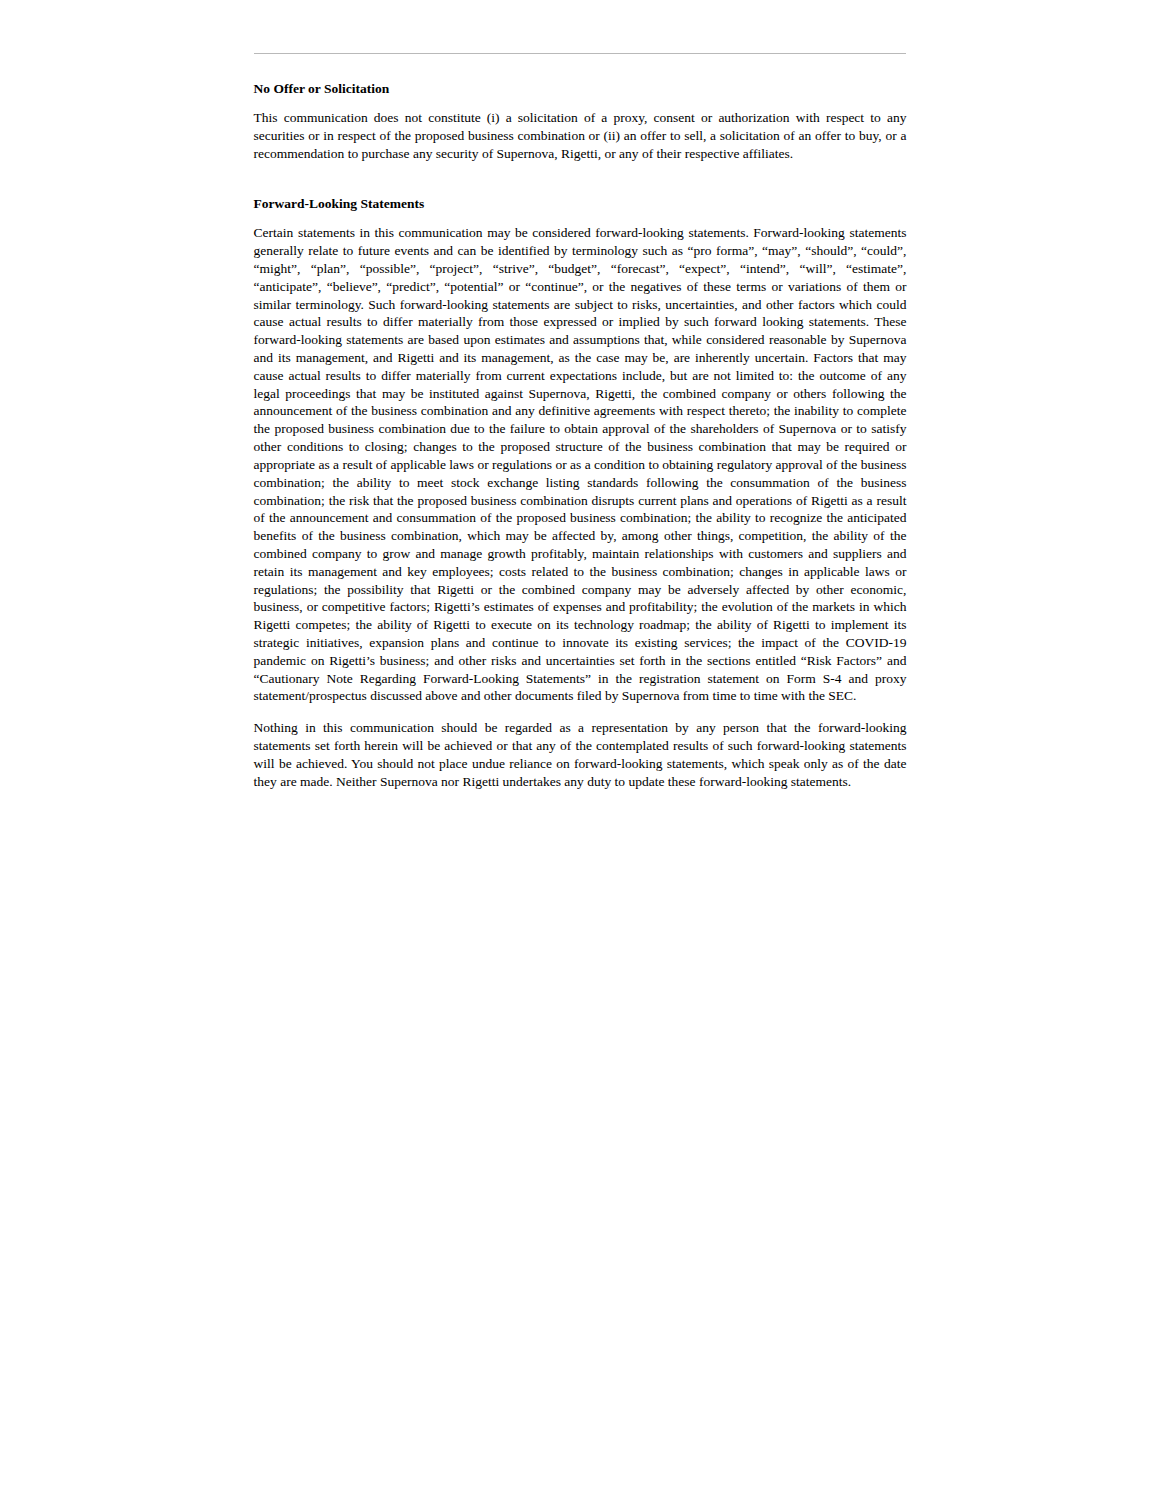No Offer or Solicitation
This communication does not constitute (i) a solicitation of a proxy, consent or authorization with respect to any securities or in respect of the proposed business combination or (ii) an offer to sell, a solicitation of an offer to buy, or a recommendation to purchase any security of Supernova, Rigetti, or any of their respective affiliates.
Forward-Looking Statements
Certain statements in this communication may be considered forward-looking statements. Forward-looking statements generally relate to future events and can be identified by terminology such as “pro forma”, “may”, “should”, “could”, “might”, “plan”, “possible”, “project”, “strive”, “budget”, “forecast”, “expect”, “intend”, “will”, “estimate”, “anticipate”, “believe”, “predict”, “potential” or “continue”, or the negatives of these terms or variations of them or similar terminology. Such forward-looking statements are subject to risks, uncertainties, and other factors which could cause actual results to differ materially from those expressed or implied by such forward looking statements. These forward-looking statements are based upon estimates and assumptions that, while considered reasonable by Supernova and its management, and Rigetti and its management, as the case may be, are inherently uncertain. Factors that may cause actual results to differ materially from current expectations include, but are not limited to: the outcome of any legal proceedings that may be instituted against Supernova, Rigetti, the combined company or others following the announcement of the business combination and any definitive agreements with respect thereto; the inability to complete the proposed business combination due to the failure to obtain approval of the shareholders of Supernova or to satisfy other conditions to closing; changes to the proposed structure of the business combination that may be required or appropriate as a result of applicable laws or regulations or as a condition to obtaining regulatory approval of the business combination; the ability to meet stock exchange listing standards following the consummation of the business combination; the risk that the proposed business combination disrupts current plans and operations of Rigetti as a result of the announcement and consummation of the proposed business combination; the ability to recognize the anticipated benefits of the business combination, which may be affected by, among other things, competition, the ability of the combined company to grow and manage growth profitably, maintain relationships with customers and suppliers and retain its management and key employees; costs related to the business combination; changes in applicable laws or regulations; the possibility that Rigetti or the combined company may be adversely affected by other economic, business, or competitive factors; Rigetti’s estimates of expenses and profitability; the evolution of the markets in which Rigetti competes; the ability of Rigetti to execute on its technology roadmap; the ability of Rigetti to implement its strategic initiatives, expansion plans and continue to innovate its existing services; the impact of the COVID-19 pandemic on Rigetti’s business; and other risks and uncertainties set forth in the sections entitled “Risk Factors” and “Cautionary Note Regarding Forward-Looking Statements” in the registration statement on Form S-4 and proxy statement/prospectus discussed above and other documents filed by Supernova from time to time with the SEC.
Nothing in this communication should be regarded as a representation by any person that the forward-looking statements set forth herein will be achieved or that any of the contemplated results of such forward-looking statements will be achieved. You should not place undue reliance on forward-looking statements, which speak only as of the date they are made. Neither Supernova nor Rigetti undertakes any duty to update these forward-looking statements.